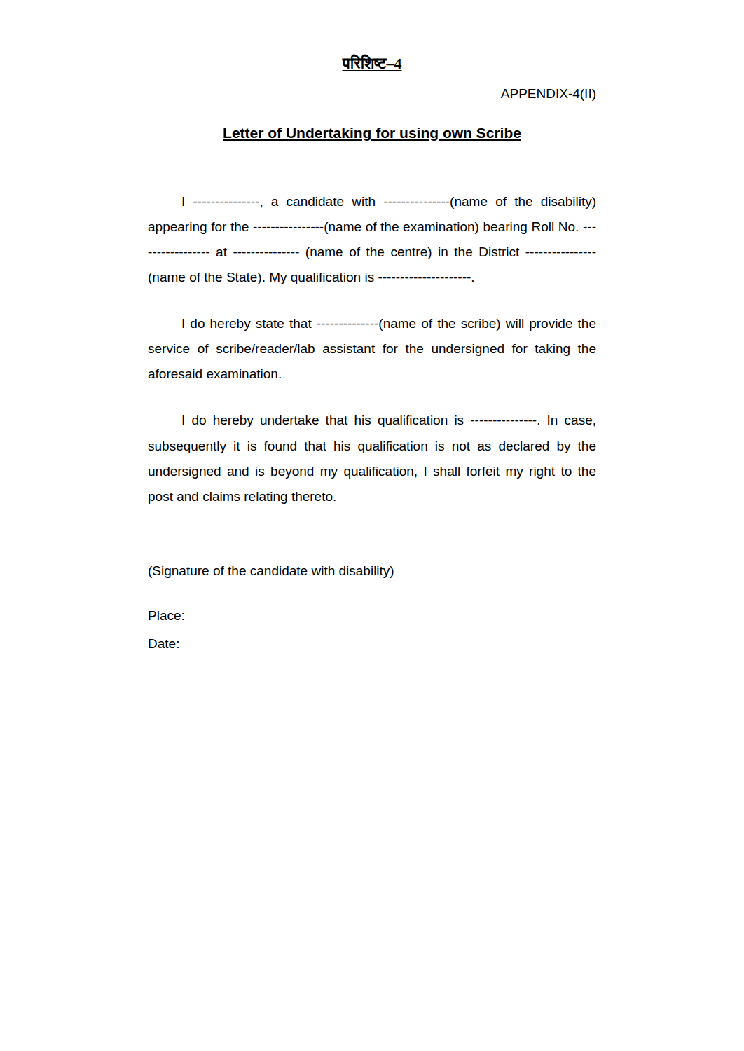परिशिष्ट–4
APPENDIX-4(II)
Letter of Undertaking for using own Scribe
I ---------------, a candidate with ---------------(name of the disability) appearing for the ----------------(name of the examination) bearing Roll No. ----------------- at --------------- (name of the centre) in the District ---------------- (name of the State). My qualification is ---------------------.
I do hereby state that --------------(name of the scribe) will provide the service of scribe/reader/lab assistant for the undersigned for taking the aforesaid examination.
I do hereby undertake that his qualification is ---------------. In case, subsequently it is found that his qualification is not as declared by the undersigned and is beyond my qualification, I shall forfeit my right to the post and claims relating thereto.
(Signature of the candidate with disability)
Place:
Date: